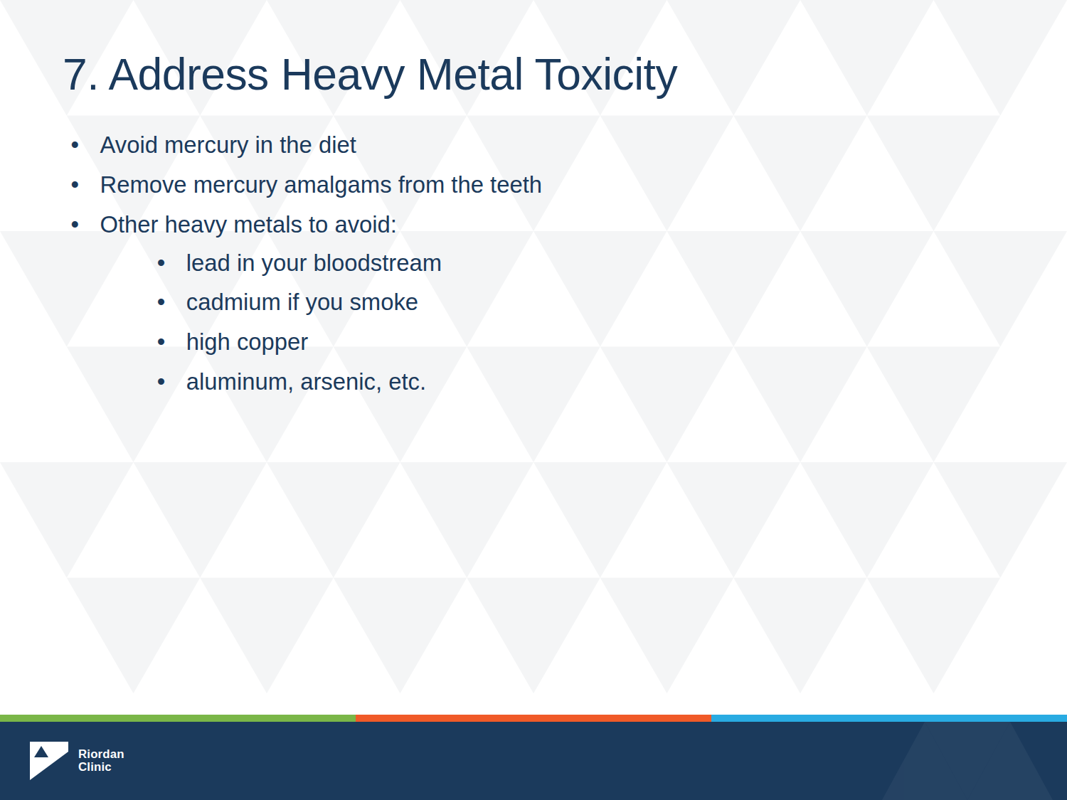7. Address Heavy Metal Toxicity
Avoid mercury in the diet
Remove mercury amalgams from the teeth
Other heavy metals to avoid:
lead in your bloodstream
cadmium if you smoke
high copper
aluminum, arsenic, etc.
Riordan
Clinic